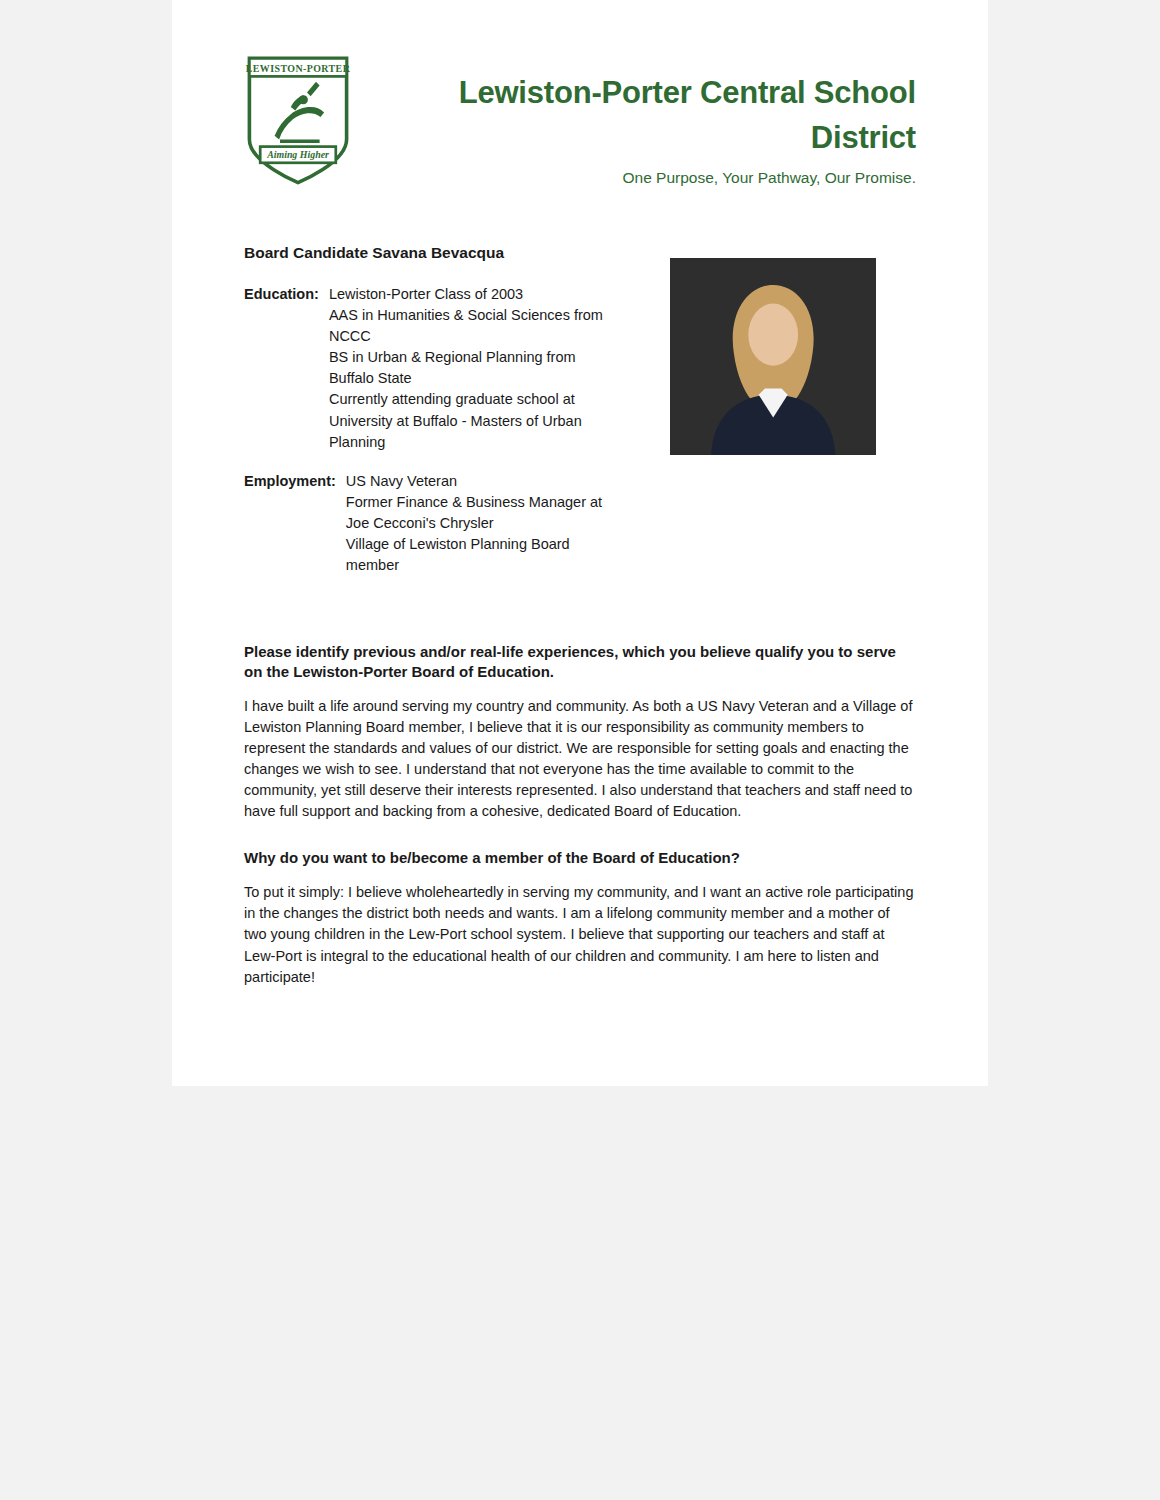Lewiston-Porter crest with knight on horseback and the motto Aiming Higher LEWISTON-PORTER Aiming Higher
Lewiston-Porter Central School District
One Purpose, Your Pathway, Our Promise.
Board Candidate Savana Bevacqua
Education:
Lewiston-Porter Class of 2003
AAS in Humanities & Social Sciences from NCCC
BS in Urban & Regional Planning from Buffalo State
Currently attending graduate school at University at Buffalo - Masters of Urban Planning
Employment:
US Navy Veteran
Former Finance & Business Manager at Joe Cecconi's Chrysler
Village of Lewiston Planning Board member
Please identify previous and/or real-life experiences, which you believe qualify you to serve on the Lewiston-Porter Board of Education.
I have built a life around serving my country and community. As both a US Navy Veteran and a Village of Lewiston Planning Board member, I believe that it is our responsibility as community members to represent the standards and values of our district. We are responsible for setting goals and enacting the changes we wish to see. I understand that not everyone has the time available to commit to the community, yet still deserve their interests represented. I also understand that teachers and staff need to have full support and backing from a cohesive, dedicated Board of Education.
Why do you want to be/become a member of the Board of Education?
To put it simply: I believe wholeheartedly in serving my community, and I want an active role participating in the changes the district both needs and wants. I am a lifelong community member and a mother of two young children in the Lew-Port school system. I believe that supporting our teachers and staff at Lew-Port is integral to the educational health of our children and community. I am here to listen and participate!